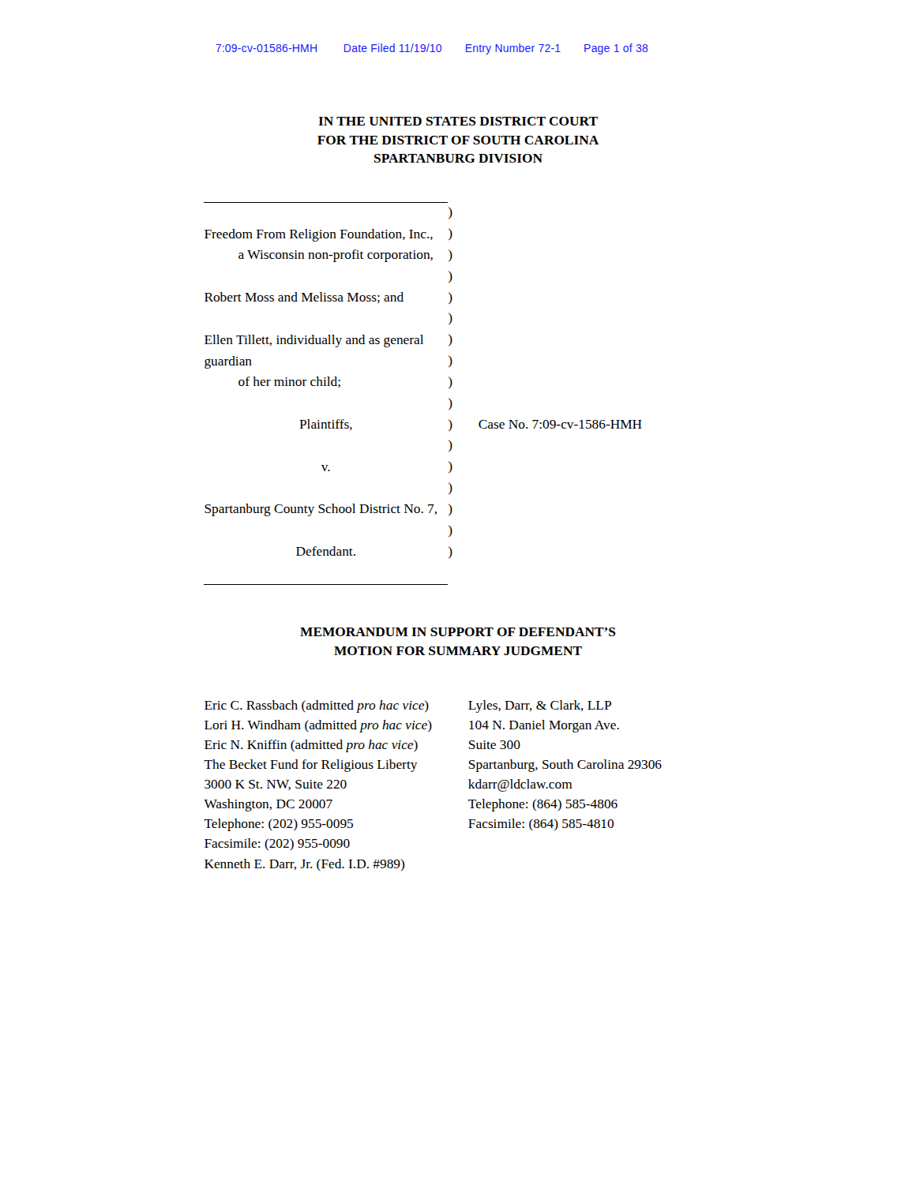7:09-cv-01586-HMH Date Filed 11/19/10 Entry Number 72-1 Page 1 of 38
IN THE UNITED STATES DISTRICT COURT
FOR THE DISTRICT OF SOUTH CAROLINA
SPARTANBURG DIVISION
| Freedom From Religion Foundation, Inc., a Wisconsin non-profit corporation, Robert Moss and Melissa Moss; and Ellen Tillett, individually and as general guardian of her minor child; Plaintiffs, v. Spartanburg County School District No. 7, Defendant. | ) ) ) ) ) ) ) ) ) ) ) ) ) ) ) ) ) | Case No. 7:09-cv-1586-HMH |
MEMORANDUM IN SUPPORT OF DEFENDANT’S
MOTION FOR SUMMARY JUDGMENT
| Eric C. Rassbach (admitted pro hac vice ) Lori H. Windham (admitted pro hac vice ) Eric N. Kniffin (admitted pro hac vice ) The Becket Fund for Religious Liberty 3000 K St. NW, Suite 220 Washington, DC 20007 Telephone: (202) 955-0095 Facsimile: (202) 955-0090 Kenneth E. Darr, Jr. (Fed. I.D. #989) | Lyles, Darr, & Clark, LLP 104 N. Daniel Morgan Ave. Suite 300 Spartanburg, South Carolina 29306 kdarr@ldclaw.com Telephone: (864) 585-4806 Facsimile: (864) 585-4810 |